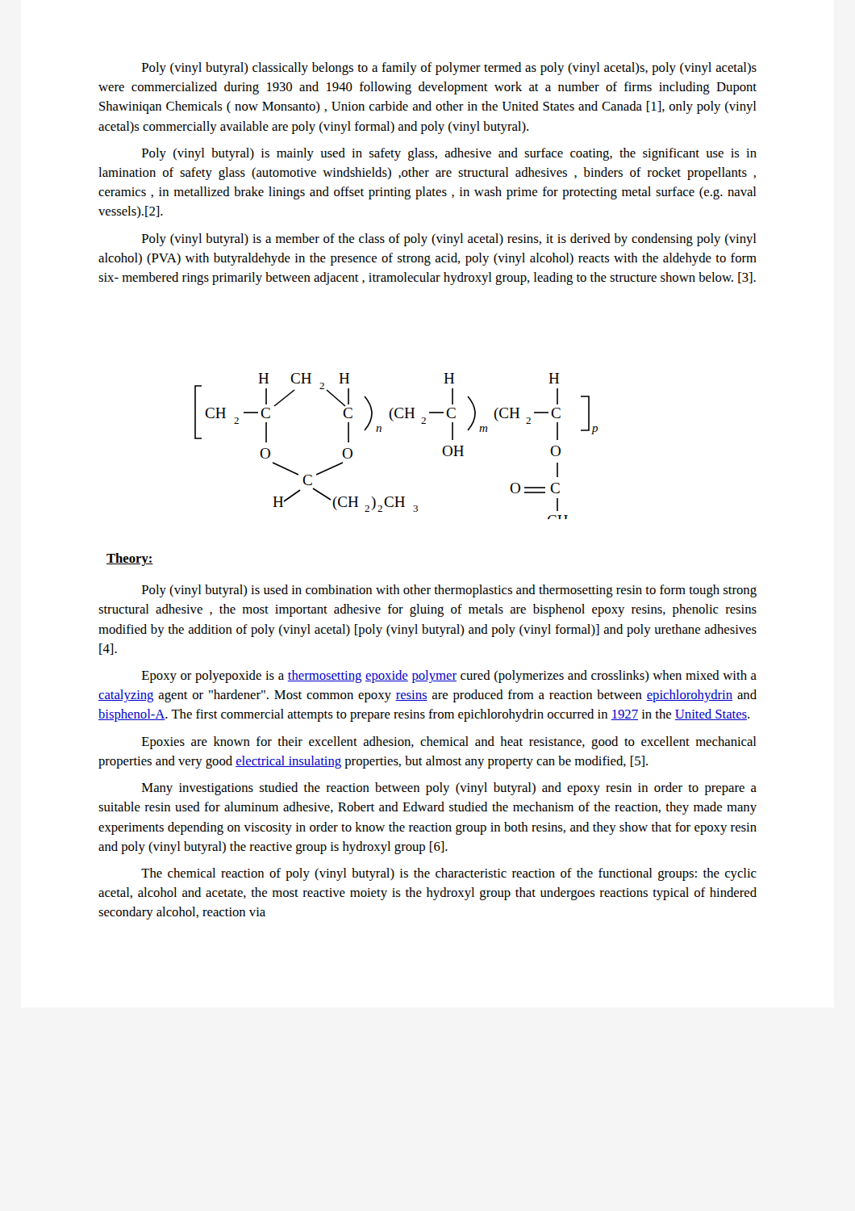Poly (vinyl butyral) classically belongs to a family of polymer termed as poly (vinyl acetal)s, poly (vinyl acetal)s were commercialized during 1930 and 1940 following development work at a number of firms including Dupont Shawiniqan Chemicals ( now Monsanto) , Union carbide and other in the United States and Canada [1], only poly (vinyl acetal)s commercially available are poly (vinyl formal) and poly (vinyl butyral).
Poly (vinyl butyral) is mainly used in safety glass, adhesive and surface coating, the significant use is in lamination of safety glass (automotive windshields) ,other are structural adhesives , binders of rocket propellants , ceramics , in metallized brake linings and offset printing plates , in wash prime for protecting metal surface (e.g. naval vessels).[2].
Poly (vinyl butyral) is a member of the class of poly (vinyl acetal) resins, it is derived by condensing poly (vinyl alcohol) (PVA) with butyraldehyde in the presence of strong acid, poly (vinyl alcohol) reacts with the aldehyde to form six- membered rings primarily between adjacent , itramolecular hydroxyl group, leading to the structure shown below. [3].
CH 2 C H CH 2 C H O O C H (CH 2 ) 2 CH 3 n (CH 2 C H OH m (CH 2 C H O C O CH 3 p
Theory:
Poly (vinyl butyral) is used in combination with other thermoplastics and thermosetting resin to form tough strong structural adhesive , the most important adhesive for gluing of metals are bisphenol epoxy resins, phenolic resins modified by the addition of poly (vinyl acetal) [poly (vinyl butyral) and poly (vinyl formal)] and poly urethane adhesives [4].
Epoxy or polyepoxide is a thermosetting epoxide polymer cured (polymerizes and crosslinks) when mixed with a catalyzing agent or "hardener". Most common epoxy resins are produced from a reaction between epichlorohydrin and bisphenol-A. The first commercial attempts to prepare resins from epichlorohydrin occurred in 1927 in the United States.
Epoxies are known for their excellent adhesion, chemical and heat resistance, good to excellent mechanical properties and very good electrical insulating properties, but almost any property can be modified, [5].
Many investigations studied the reaction between poly (vinyl butyral) and epoxy resin in order to prepare a suitable resin used for aluminum adhesive, Robert and Edward studied the mechanism of the reaction, they made many experiments depending on viscosity in order to know the reaction group in both resins, and they show that for epoxy resin and poly (vinyl butyral) the reactive group is hydroxyl group [6].
The chemical reaction of poly (vinyl butyral) is the characteristic reaction of the functional groups: the cyclic acetal, alcohol and acetate, the most reactive moiety is the hydroxyl group that undergoes reactions typical of hindered secondary alcohol, reaction via